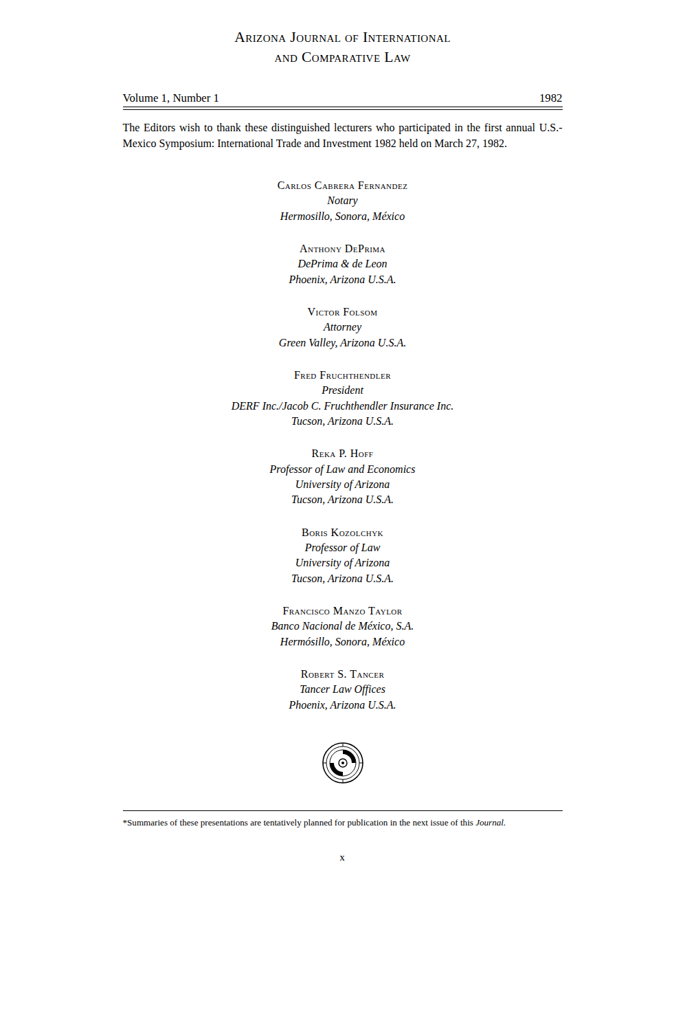Arizona Journal of International
and Comparative Law
Volume 1, Number 1 1982
The Editors wish to thank these distinguished lecturers who participated in the first annual U.S.-Mexico Symposium: International Trade and Investment 1982 held on March 27, 1982.
Carlos Cabrera Fernandez Notary Hermosillo, Sonora, México
Anthony DePrima DePrima & de Leon Phoenix, Arizona U.S.A.
Victor Folsom Attorney Green Valley, Arizona U.S.A.
Fred Fruchthendler President DERF Inc./Jacob C. Fruchthendler Insurance Inc. Tucson, Arizona U.S.A.
Reka P. Hoff Professor of Law and Economics University of Arizona Tucson, Arizona U.S.A.
Boris Kozolchyk Professor of Law University of Arizona Tucson, Arizona U.S.A.
Francisco Manzo Taylor Banco Nacional de México, S.A. Hermósillo, Sonora, México
Robert S. Tancer Tancer Law Offices Phoenix, Arizona U.S.A.
*Summaries of these presentations are tentatively planned for publication in the next issue of this Journal.
x